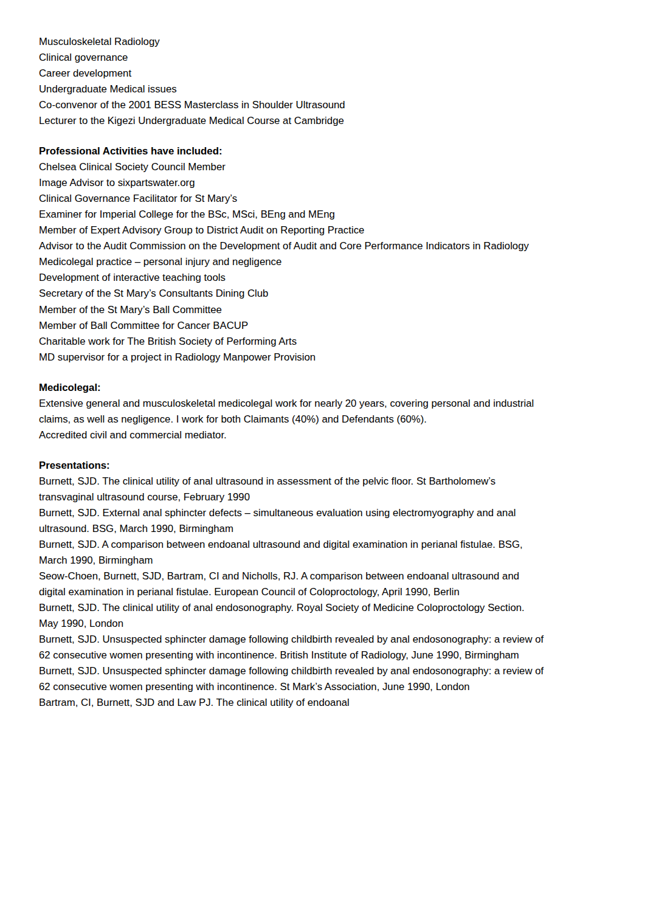Musculoskeletal Radiology
Clinical governance
Career development
Undergraduate Medical issues
Co-convenor of the 2001 BESS Masterclass in Shoulder Ultrasound
Lecturer to the Kigezi Undergraduate Medical Course at Cambridge
Professional Activities have included:
Chelsea Clinical Society Council Member
Image Advisor to sixpartswater.org
Clinical Governance Facilitator for St Mary’s
Examiner for Imperial College for the BSc, MSci, BEng and MEng
Member of Expert Advisory Group to District Audit on Reporting Practice
Advisor to the Audit Commission on the Development of Audit and Core Performance Indicators in Radiology
Medicolegal practice – personal injury and negligence
Development of interactive teaching tools
Secretary of the St Mary’s Consultants Dining Club
Member of the St Mary’s Ball Committee
Member of Ball Committee for Cancer BACUP
Charitable work for The British Society of Performing Arts
MD supervisor for a project in Radiology Manpower Provision
Medicolegal:
Extensive general and musculoskeletal medicolegal work for nearly 20 years, covering personal and industrial claims, as well as negligence. I work for both Claimants (40%) and Defendants (60%).
Accredited civil and commercial mediator.
Presentations:
Burnett, SJD. The clinical utility of anal ultrasound in assessment of the pelvic floor. St Bartholomew’s transvaginal ultrasound course, February 1990
Burnett, SJD. External anal sphincter defects – simultaneous evaluation using electromyography and anal ultrasound. BSG, March 1990, Birmingham
Burnett, SJD. A comparison between endoanal ultrasound and digital examination in perianal fistulae. BSG, March 1990, Birmingham
Seow-Choen, Burnett, SJD, Bartram, CI and Nicholls, RJ. A comparison between endoanal ultrasound and digital examination in perianal fistulae. European Council of Coloproctology, April 1990, Berlin
Burnett, SJD. The clinical utility of anal endosonography. Royal Society of Medicine Coloproctology Section. May 1990, London
Burnett, SJD. Unsuspected sphincter damage following childbirth revealed by anal endosonography: a review of 62 consecutive women presenting with incontinence. British Institute of Radiology, June 1990, Birmingham
Burnett, SJD. Unsuspected sphincter damage following childbirth revealed by anal endosonography: a review of 62 consecutive women presenting with incontinence. St Mark’s Association, June 1990, London
Bartram, CI, Burnett, SJD and Law PJ. The clinical utility of endoanal